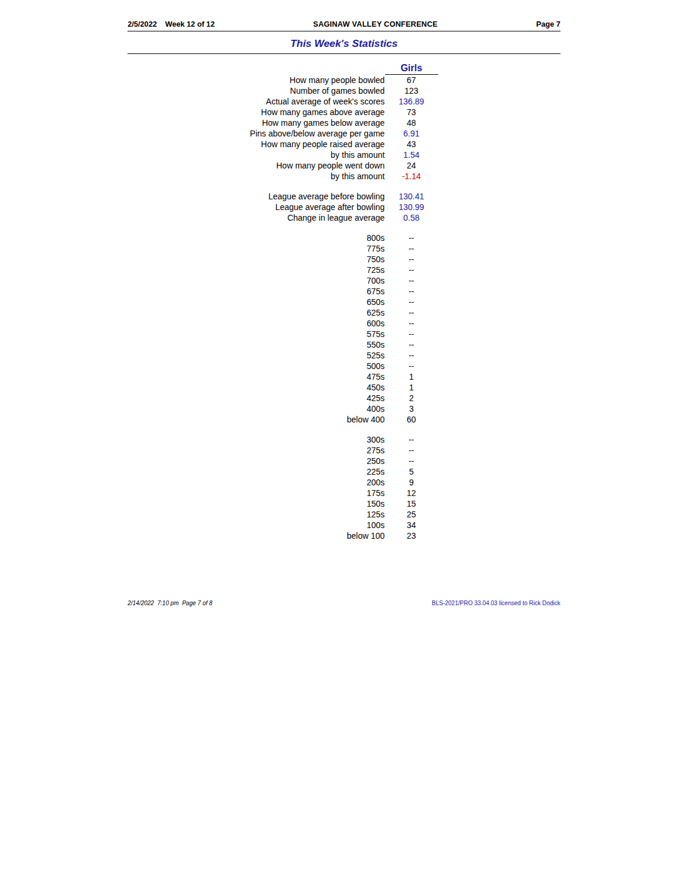2/5/2022 Week 12 of 12
SAGINAW VALLEY CONFERENCE
Page 7
This Week's Statistics
| | Girls |
| How many people bowled | 67 |
| Number of games bowled | 123 |
| Actual average of week's scores | 136.89 |
| How many games above average | 73 |
| How many games below average | 48 |
| Pins above/below average per game | 6.91 |
| How many people raised average | 43 |
| by this amount | 1.54 |
| How many people went down | 24 |
| by this amount | -1.14 |
| League average before bowling | 130.41 |
| League average after bowling | 130.99 |
| Change in league average | 0.58 |
| 800s | -- |
| 775s | -- |
| 750s | -- |
| 725s | -- |
| 700s | -- |
| 675s | -- |
| 650s | -- |
| 625s | -- |
| 600s | -- |
| 575s | -- |
| 550s | -- |
| 525s | -- |
| 500s | -- |
| 475s | 1 |
| 450s | 1 |
| 425s | 2 |
| 400s | 3 |
| below 400 | 60 |
| 300s | -- |
| 275s | -- |
| 250s | -- |
| 225s | 5 |
| 200s | 9 |
| 175s | 12 |
| 150s | 15 |
| 125s | 25 |
| 100s | 34 |
| below 100 | 23 |
2/14/2022 7:10 pm Page 7 of 8
BLS-2021/PRO 33.04.03 licensed to Rick Dodick